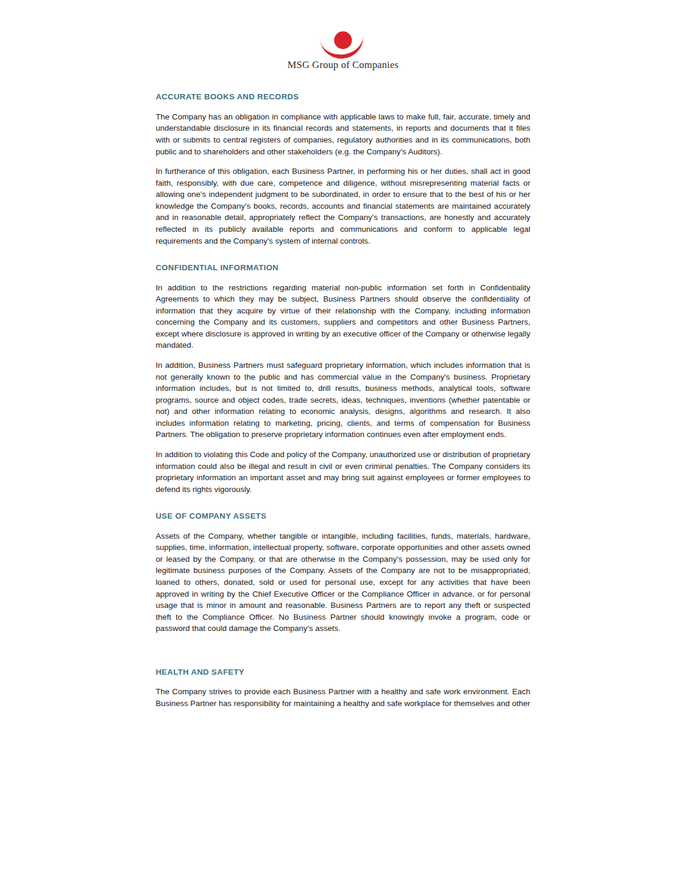MSG Group of Companies
Accurate Books and Records
The Company has an obligation in compliance with applicable laws to make full, fair, accurate, timely and understandable disclosure in its financial records and statements, in reports and documents that it files with or submits to central registers of companies, regulatory authorities and in its communications, both public and to shareholders and other stakeholders (e.g. the Company’s Auditors).
In furtherance of this obligation, each Business Partner, in performing his or her duties, shall act in good faith, responsibly, with due care, competence and diligence, without misrepresenting material facts or allowing one's independent judgment to be subordinated, in order to ensure that to the best of his or her knowledge the Company's books, records, accounts and financial statements are maintained accurately and in reasonable detail, appropriately reflect the Company's transactions, are honestly and accurately reflected in its publicly available reports and communications and conform to applicable legal requirements and the Company's system of internal controls.
Confidential Information
In addition to the restrictions regarding material non-public information set forth in Confidentiality Agreements to which they may be subject, Business Partners should observe the confidentiality of information that they acquire by virtue of their relationship with the Company, including information concerning the Company and its customers, suppliers and competitors and other Business Partners, except where disclosure is approved in writing by an executive officer of the Company or otherwise legally mandated.
In addition, Business Partners must safeguard proprietary information, which includes information that is not generally known to the public and has commercial value in the Company's business. Proprietary information includes, but is not limited to, drill results, business methods, analytical tools, software programs, source and object codes, trade secrets, ideas, techniques, inventions (whether patentable or not) and other information relating to economic analysis, designs, algorithms and research. It also includes information relating to marketing, pricing, clients, and terms of compensation for Business Partners. The obligation to preserve proprietary information continues even after employment ends.
In addition to violating this Code and policy of the Company, unauthorized use or distribution of proprietary information could also be illegal and result in civil or even criminal penalties. The Company considers its proprietary information an important asset and may bring suit against employees or former employees to defend its rights vigorously.
Use of Company Assets
Assets of the Company, whether tangible or intangible, including facilities, funds, materials, hardware, supplies, time, information, intellectual property, software, corporate opportunities and other assets owned or leased by the Company, or that are otherwise in the Company's possession, may be used only for legitimate business purposes of the Company. Assets of the Company are not to be misappropriated, loaned to others, donated, sold or used for personal use, except for any activities that have been approved in writing by the Chief Executive Officer or the Compliance Officer in advance, or for personal usage that is minor in amount and reasonable. Business Partners are to report any theft or suspected theft to the Compliance Officer. No Business Partner should knowingly invoke a program, code or password that could damage the Company's assets.
Health and Safety
The Company strives to provide each Business Partner with a healthy and safe work environment. Each Business Partner has responsibility for maintaining a healthy and safe workplace for themselves and other